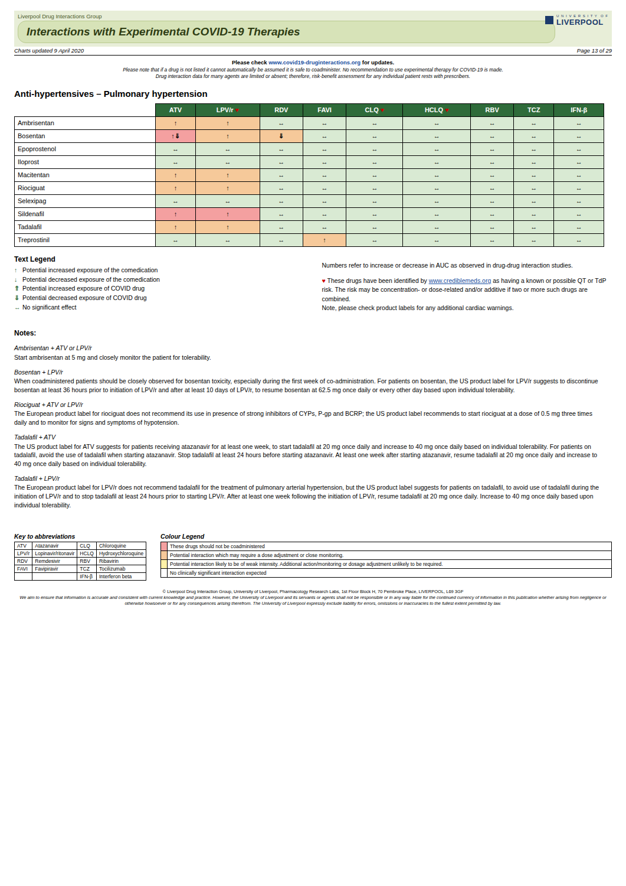Liverpool Drug Interactions Group
U N I V E R S I T Y O F LIVERPOOL
Interactions with Experimental COVID-19 Therapies
Charts updated 9 April 2020 Page 13 of 29
Please check www.covid19-druginteractions.org for updates.
Please note that if a drug is not listed it cannot automatically be assumed it is safe to coadminister. No recommendation to use experimental therapy for COVID-19 is made.
Drug interaction data for many agents are limited or absent; therefore, risk-benefit assessment for any individual patient rests with prescribers.
Anti-hypertensives – Pulmonary hypertension
| | ATV | LPV/r ♥ | RDV | FAVI | CLQ ♥ | HCLQ ♥ | RBV | TCZ | IFN-β |
| --- | --- | --- | --- | --- | --- | --- | --- | --- | --- |
| Ambrisentan | ↑ | ↑ | ↔ | ↔ | ↔ | ↔ | ↔ | ↔ | ↔ |
| Bosentan | ↑⇓ | ↑ | ⇓ | ↔ | ↔ | ↔ | ↔ | ↔ | ↔ |
| Epoprostenol | ↔ | ↔ | ↔ | ↔ | ↔ | ↔ | ↔ | ↔ | ↔ |
| Iloprost | ↔ | ↔ | ↔ | ↔ | ↔ | ↔ | ↔ | ↔ | ↔ |
| Macitentan | ↑ | ↑ | ↔ | ↔ | ↔ | ↔ | ↔ | ↔ | ↔ |
| Riociguat | ↑ | ↑ | ↔ | ↔ | ↔ | ↔ | ↔ | ↔ | ↔ |
| Selexipag | ↔ | ↔ | ↔ | ↔ | ↔ | ↔ | ↔ | ↔ | ↔ |
| Sildenafil | ↑ | ↑ | ↔ | ↔ | ↔ | ↔ | ↔ | ↔ | ↔ |
| Tadalafil | ↑ | ↑ | ↔ | ↔ | ↔ | ↔ | ↔ | ↔ | ↔ |
| Treprostinil | ↔ | ↔ | ↔ | ↑ | ↔ | ↔ | ↔ | ↔ | ↔ |
Text Legend
↑Potential increased exposure of the comedication
↓Potential decreased exposure of the comedication
⇑Potential increased exposure of COVID drug
⇓Potential decreased exposure of COVID drug
↔No significant effect
Numbers refer to increase or decrease in AUC as observed in drug-drug interaction studies.
♥ These drugs have been identified by www.crediblemeds.org as having a known or possible QT or TdP risk. The risk may be concentration- or dose-related and/or additive if two or more such drugs are combined.
Note, please check product labels for any additional cardiac warnings.
Notes:
Ambrisentan + ATV or LPV/r
Start ambrisentan at 5 mg and closely monitor the patient for tolerability.
Bosentan + LPV/r
When coadministered patients should be closely observed for bosentan toxicity, especially during the first week of co-administration. For patients on bosentan, the US product label for LPV/r suggests to discontinue bosentan at least 36 hours prior to initiation of LPV/r and after at least 10 days of LPV/r, to resume bosentan at 62.5 mg once daily or every other day based upon individual tolerability.
Riociguat + ATV or LPV/r
The European product label for riociguat does not recommend its use in presence of strong inhibitors of CYPs, P-gp and BCRP; the US product label recommends to start riociguat at a dose of 0.5 mg three times daily and to monitor for signs and symptoms of hypotension.
Tadalafil + ATV
The US product label for ATV suggests for patients receiving atazanavir for at least one week, to start tadalafil at 20 mg once daily and increase to 40 mg once daily based on individual tolerability. For patients on tadalafil, avoid the use of tadalafil when starting atazanavir. Stop tadalafil at least 24 hours before starting atazanavir. At least one week after starting atazanavir, resume tadalafil at 20 mg once daily and increase to 40 mg once daily based on individual tolerability.
Tadalafil + LPV/r
The European product label for LPV/r does not recommend tadalafil for the treatment of pulmonary arterial hypertension, but the US product label suggests for patients on tadalafil, to avoid use of tadalafil during the initiation of LPV/r and to stop tadalafil at least 24 hours prior to starting LPV/r. After at least one week following the initiation of LPV/r, resume tadalafil at 20 mg once daily. Increase to 40 mg once daily based upon individual tolerability.
Key to abbreviations
| ATV | Atazanavir | CLQ | Chloroquine |
| LPV/r | Lopinavir/ritonavir | HCLQ | Hydroxychloroquine |
| RDV | Remdesivir | RBV | Ribavirin |
| FAVI | Favipiravir | TCZ | Tocilizumab |
| | | IFN-β | Interferon beta |
Colour Legend
| | These drugs should not be coadministered |
| | Potential interaction which may require a dose adjustment or close monitoring. |
| | Potential interaction likely to be of weak intensity. Additional action/monitoring or dosage adjustment unlikely to be required. |
| | No clinically significant interaction expected |
© Liverpool Drug Interaction Group, University of Liverpool, Pharmacology Research Labs, 1st Floor Block H, 70 Pembroke Place, LIVERPOOL, L69 3GF
We aim to ensure that information is accurate and consistent with current knowledge and practice. However, the University of Liverpool and its servants or agents shall not be responsible or in any way liable for the continued currency of information in this publication whether arising from negligence or otherwise howsoever or for any consequences arising therefrom. The University of Liverpool expressly exclude liability for errors, omissions or inaccuracies to the fullest extent permitted by law.